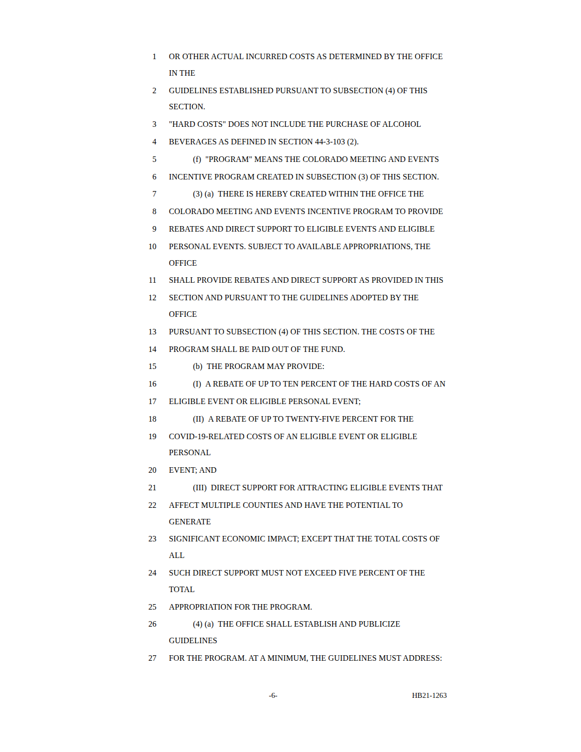| 1 | OR OTHER ACTUAL INCURRED COSTS AS DETERMINED BY THE OFFICE IN THE |
| 2 | GUIDELINES ESTABLISHED PURSUANT TO SUBSECTION (4) OF THIS SECTION. |
| 3 | "HARD COSTS" DOES NOT INCLUDE THE PURCHASE OF ALCOHOL |
| 4 | BEVERAGES AS DEFINED IN SECTION 44-3-103 (2). |
| 5 | (f) "PROGRAM" MEANS THE COLORADO MEETING AND EVENTS |
| 6 | INCENTIVE PROGRAM CREATED IN SUBSECTION (3) OF THIS SECTION. |
| 7 | (3) (a) THERE IS HEREBY CREATED WITHIN THE OFFICE THE |
| 8 | COLORADO MEETING AND EVENTS INCENTIVE PROGRAM TO PROVIDE |
| 9 | REBATES AND DIRECT SUPPORT TO ELIGIBLE EVENTS AND ELIGIBLE |
| 10 | PERSONAL EVENTS. SUBJECT TO AVAILABLE APPROPRIATIONS, THE OFFICE |
| 11 | SHALL PROVIDE REBATES AND DIRECT SUPPORT AS PROVIDED IN THIS |
| 12 | SECTION AND PURSUANT TO THE GUIDELINES ADOPTED BY THE OFFICE |
| 13 | PURSUANT TO SUBSECTION (4) OF THIS SECTION. THE COSTS OF THE |
| 14 | PROGRAM SHALL BE PAID OUT OF THE FUND. |
| 15 | (b) THE PROGRAM MAY PROVIDE: |
| 16 | (I) A REBATE OF UP TO TEN PERCENT OF THE HARD COSTS OF AN |
| 17 | ELIGIBLE EVENT OR ELIGIBLE PERSONAL EVENT; |
| 18 | (II) A REBATE OF UP TO TWENTY-FIVE PERCENT FOR THE |
| 19 | COVID-19-RELATED COSTS OF AN ELIGIBLE EVENT OR ELIGIBLE PERSONAL |
| 20 | EVENT; AND |
| 21 | (III) DIRECT SUPPORT FOR ATTRACTING ELIGIBLE EVENTS THAT |
| 22 | AFFECT MULTIPLE COUNTIES AND HAVE THE POTENTIAL TO GENERATE |
| 23 | SIGNIFICANT ECONOMIC IMPACT; EXCEPT THAT THE TOTAL COSTS OF ALL |
| 24 | SUCH DIRECT SUPPORT MUST NOT EXCEED FIVE PERCENT OF THE TOTAL |
| 25 | APPROPRIATION FOR THE PROGRAM. |
| 26 | (4) (a) THE OFFICE SHALL ESTABLISH AND PUBLICIZE GUIDELINES |
| 27 | FOR THE PROGRAM. AT A MINIMUM, THE GUIDELINES MUST ADDRESS: |
-6-
HB21-1263